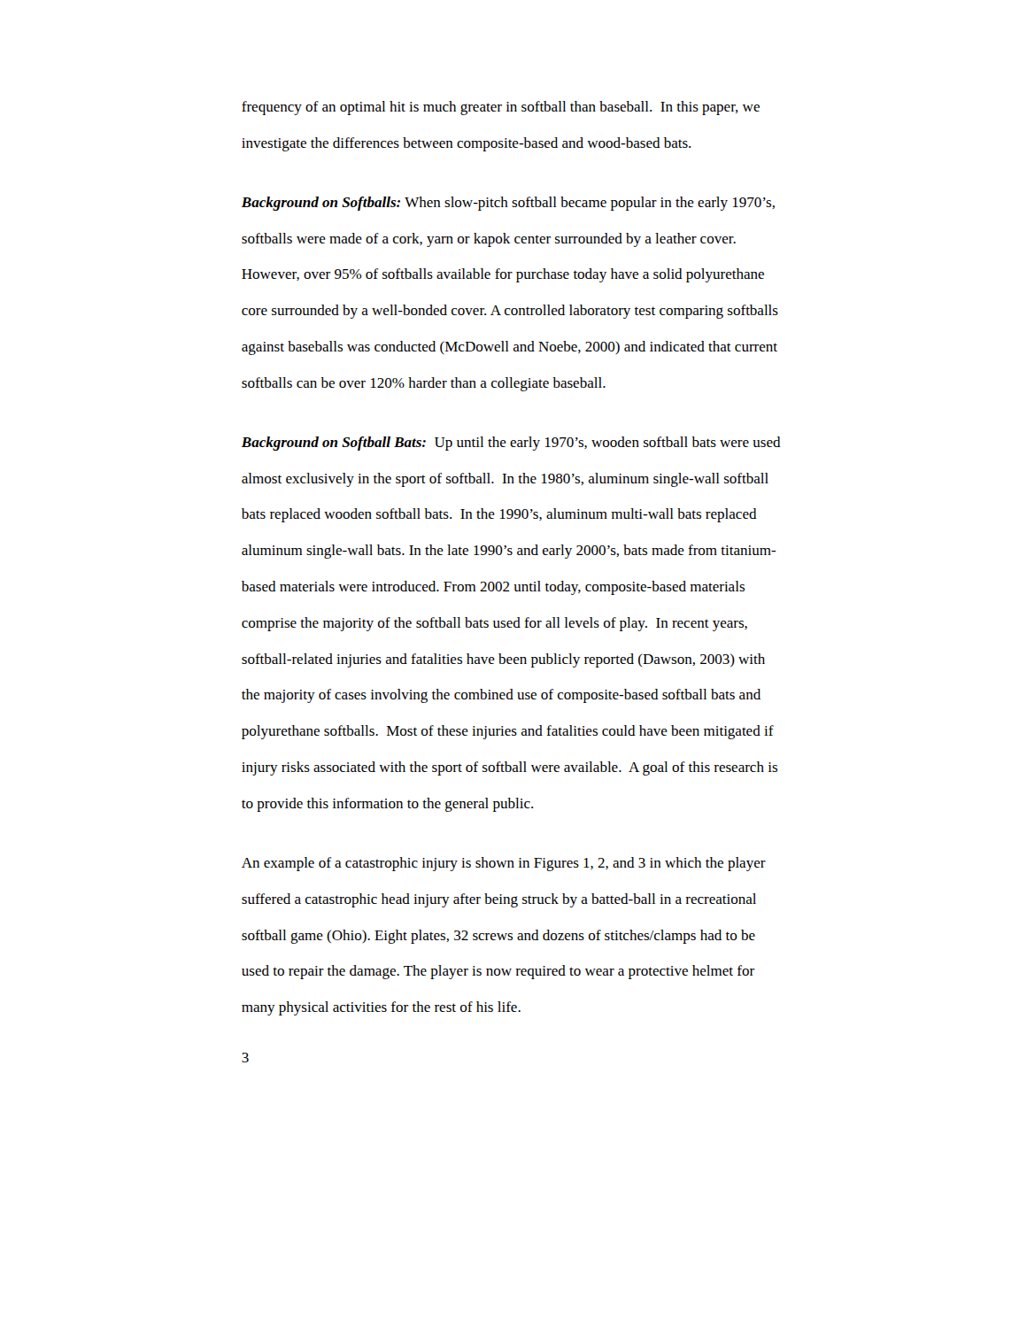frequency of an optimal hit is much greater in softball than baseball. In this paper, we investigate the differences between composite-based and wood-based bats.
Background on Softballs: When slow-pitch softball became popular in the early 1970’s, softballs were made of a cork, yarn or kapok center surrounded by a leather cover. However, over 95% of softballs available for purchase today have a solid polyurethane core surrounded by a well-bonded cover. A controlled laboratory test comparing softballs against baseballs was conducted (McDowell and Noebe, 2000) and indicated that current softballs can be over 120% harder than a collegiate baseball.
Background on Softball Bats: Up until the early 1970’s, wooden softball bats were used almost exclusively in the sport of softball. In the 1980’s, aluminum single-wall softball bats replaced wooden softball bats. In the 1990’s, aluminum multi-wall bats replaced aluminum single-wall bats. In the late 1990’s and early 2000’s, bats made from titanium-based materials were introduced. From 2002 until today, composite-based materials comprise the majority of the softball bats used for all levels of play. In recent years, softball-related injuries and fatalities have been publicly reported (Dawson, 2003) with the majority of cases involving the combined use of composite-based softball bats and polyurethane softballs. Most of these injuries and fatalities could have been mitigated if injury risks associated with the sport of softball were available. A goal of this research is to provide this information to the general public.
An example of a catastrophic injury is shown in Figures 1, 2, and 3 in which the player suffered a catastrophic head injury after being struck by a batted-ball in a recreational softball game (Ohio). Eight plates, 32 screws and dozens of stitches/clamps had to be used to repair the damage. The player is now required to wear a protective helmet for many physical activities for the rest of his life.
3